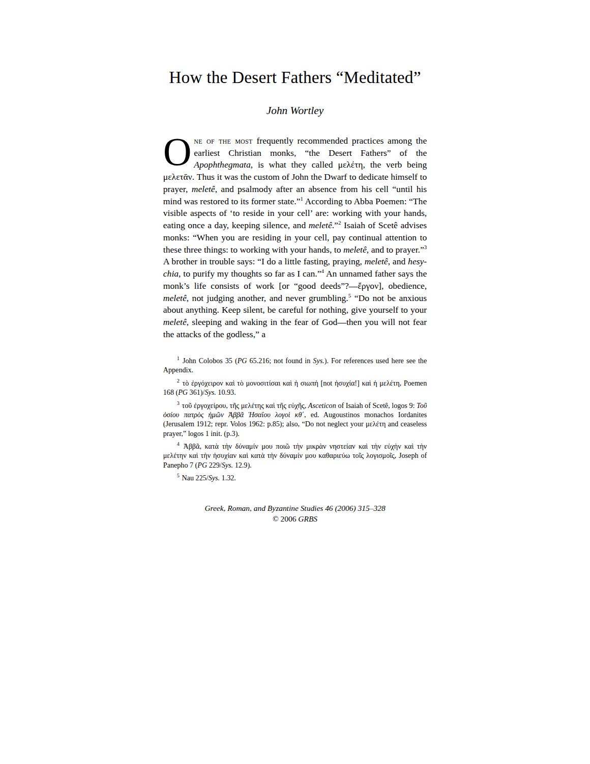How the Desert Fathers “Meditated”
John Wortley
One of the most frequently recommended practices among the earliest Christian monks, “the Desert Fathers” of the Apophthegmata, is what they called μελέτη, the verb being μελετᾶν. Thus it was the custom of John the Dwarf to dedicate himself to prayer, meletê, and psalmody after an absence from his cell “until his mind was restored to its former state.”1 According to Abba Poemen: “The visible aspects of ‘to reside in your cell’ are: working with your hands, eating once a day, keeping silence, and meletê.”2 Isaiah of Scetê advises monks: “When you are residing in your cell, pay continual attention to these three things: to working with your hands, to meletê, and to prayer.”3 A brother in trouble says: “I do a little fasting, praying, meletê, and hesychia, to purify my thoughts so far as I can.”4 An unnamed father says the monk’s life consists of work [or “good deeds”?—ἔργον], obedience, meletê, not judging another, and never grumbling.5 “Do not be anxious about anything. Keep silent, be careful for nothing, give yourself to your meletê, sleeping and waking in the fear of God—then you will not fear the attacks of the godless,” a
1 John Colobos 35 (PG 65.216; not found in Sys.). For references used here see the Appendix.
2 τὸ ἐργόχειρον καὶ τὸ μονοσιτίσαι καὶ ἡ σιωπὴ [not ἡσυχία!] καὶ ἡ μελέτη, Poemen 168 (PG 361)/Sys. 10.93.
3 τοῦ ἐργοχείρου, τῆς μελέτης καὶ τῆς εὐχῆς, Asceticon of Isaiah of Scetê, logos 9: Τοῦ ὁσίου πατρὸς ἡμῶν Ἀββᾶ Ἡσαΐου λογοὶ κθ΄, ed. Augoustinos monachos Iordanites (Jerusalem 1912; repr. Volos 1962: p.85); also, “Do not neglect your μελέτη and ceaseless prayer,” logos 1 init. (p.3).
4 Ἀββᾶ, κατὰ τὴν δύναμίν μου ποιῶ τὴν μικρὰν νηστείαν καὶ τὴν εὐχὴν καὶ τὴν μελέτην καὶ τὴν ἡσυχίαν καὶ κατὰ τὴν δύναμίν μου καθαριεύω τοῖς λογισμοῖς, Joseph of Panepho 7 (PG 229/Sys. 12.9).
5 Nau 225/Sys. 1.32.
Greek, Roman, and Byzantine Studies 46 (2006) 315–328
© 2006 GRBS